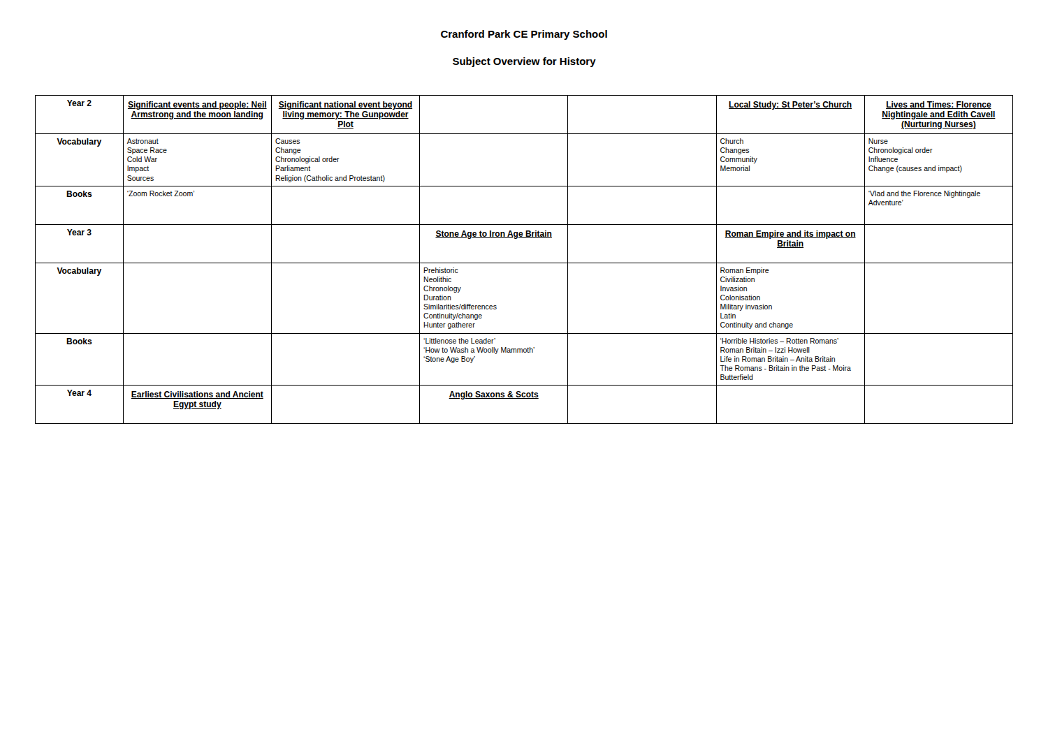Cranford Park CE Primary School
Subject Overview for History
| Year 2 | Significant events and people: Neil Armstrong and the moon landing | Significant national event beyond living memory: The Gunpowder Plot | | | Local Study: St Peter’s Church | Lives and Times: Florence Nightingale and Edith Cavell (Nurturing Nurses) |
| Vocabulary | Astronaut Space Race Cold War Impact Sources | Causes Change Chronological order Parliament Religion (Catholic and Protestant) | | | Church Changes Community Memorial | Nurse Chronological order Influence Change (causes and impact) |
| Books | ‘Zoom Rocket Zoom’ | | | | | ‘Vlad and the Florence Nightingale Adventure’ |
| Year 3 | | | Stone Age to Iron Age Britain | | Roman Empire and its impact on Britain | |
| Vocabulary | | | Prehistoric Neolithic Chronology Duration Similarities/differences Continuity/change Hunter gatherer | | Roman Empire Civilization Invasion Colonisation Military invasion Latin Continuity and change | |
| Books | | | ‘Littlenose the Leader’ ‘How to Wash a Woolly Mammoth’ ‘Stone Age Boy’ | | ‘Horrible Histories – Rotten Romans’ Roman Britain – Izzi Howell Life in Roman Britain – Anita Britain The Romans - Britain in the Past - Moira Butterfield | |
| Year 4 | Earliest Civilisations and Ancient Egypt study | | Anglo Saxons & Scots | | | |